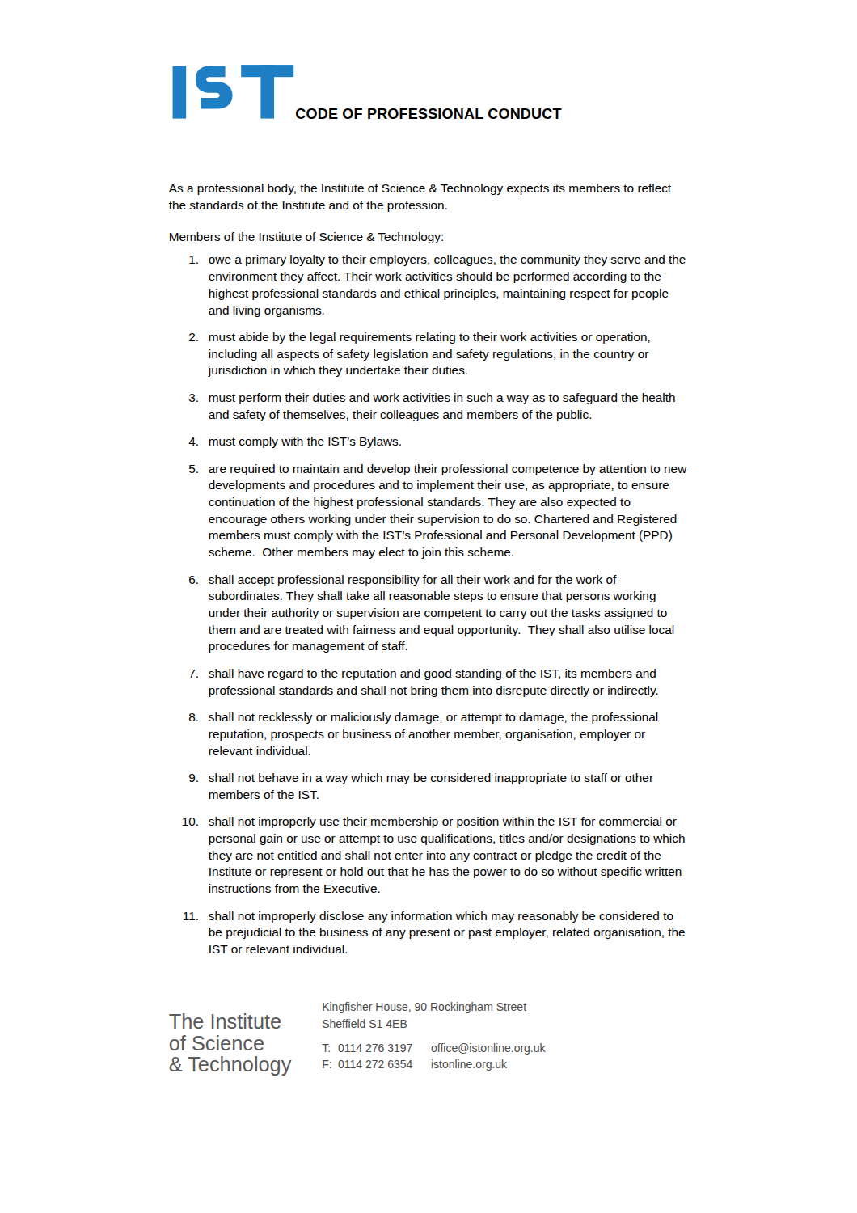CODE OF PROFESSIONAL CONDUCT
As a professional body, the Institute of Science & Technology expects its members to reflect the standards of the Institute and of the profession.
Members of the Institute of Science & Technology:
owe a primary loyalty to their employers, colleagues, the community they serve and the environment they affect. Their work activities should be performed according to the highest professional standards and ethical principles, maintaining respect for people and living organisms.
must abide by the legal requirements relating to their work activities or operation, including all aspects of safety legislation and safety regulations, in the country or jurisdiction in which they undertake their duties.
must perform their duties and work activities in such a way as to safeguard the health and safety of themselves, their colleagues and members of the public.
must comply with the IST’s Bylaws.
are required to maintain and develop their professional competence by attention to new developments and procedures and to implement their use, as appropriate, to ensure continuation of the highest professional standards. They are also expected to encourage others working under their supervision to do so. Chartered and Registered members must comply with the IST’s Professional and Personal Development (PPD) scheme. Other members may elect to join this scheme.
shall accept professional responsibility for all their work and for the work of subordinates. They shall take all reasonable steps to ensure that persons working under their authority or supervision are competent to carry out the tasks assigned to them and are treated with fairness and equal opportunity. They shall also utilise local procedures for management of staff.
shall have regard to the reputation and good standing of the IST, its members and professional standards and shall not bring them into disrepute directly or indirectly.
shall not recklessly or maliciously damage, or attempt to damage, the professional reputation, prospects or business of another member, organisation, employer or relevant individual.
shall not behave in a way which may be considered inappropriate to staff or other members of the IST.
shall not improperly use their membership or position within the IST for commercial or personal gain or use or attempt to use qualifications, titles and/or designations to which they are not entitled and shall not enter into any contract or pledge the credit of the Institute or represent or hold out that he has the power to do so without specific written instructions from the Executive.
shall not improperly disclose any information which may reasonably be considered to be prejudicial to the business of any present or past employer, related organisation, the IST or relevant individual.
The Institute
of Science
& Technology
Kingfisher House, 90 Rockingham Street
Sheffield S1 4EB
T: 0114 276 3197 office@istonline.org.uk
F: 0114 272 6354 istonline.org.uk